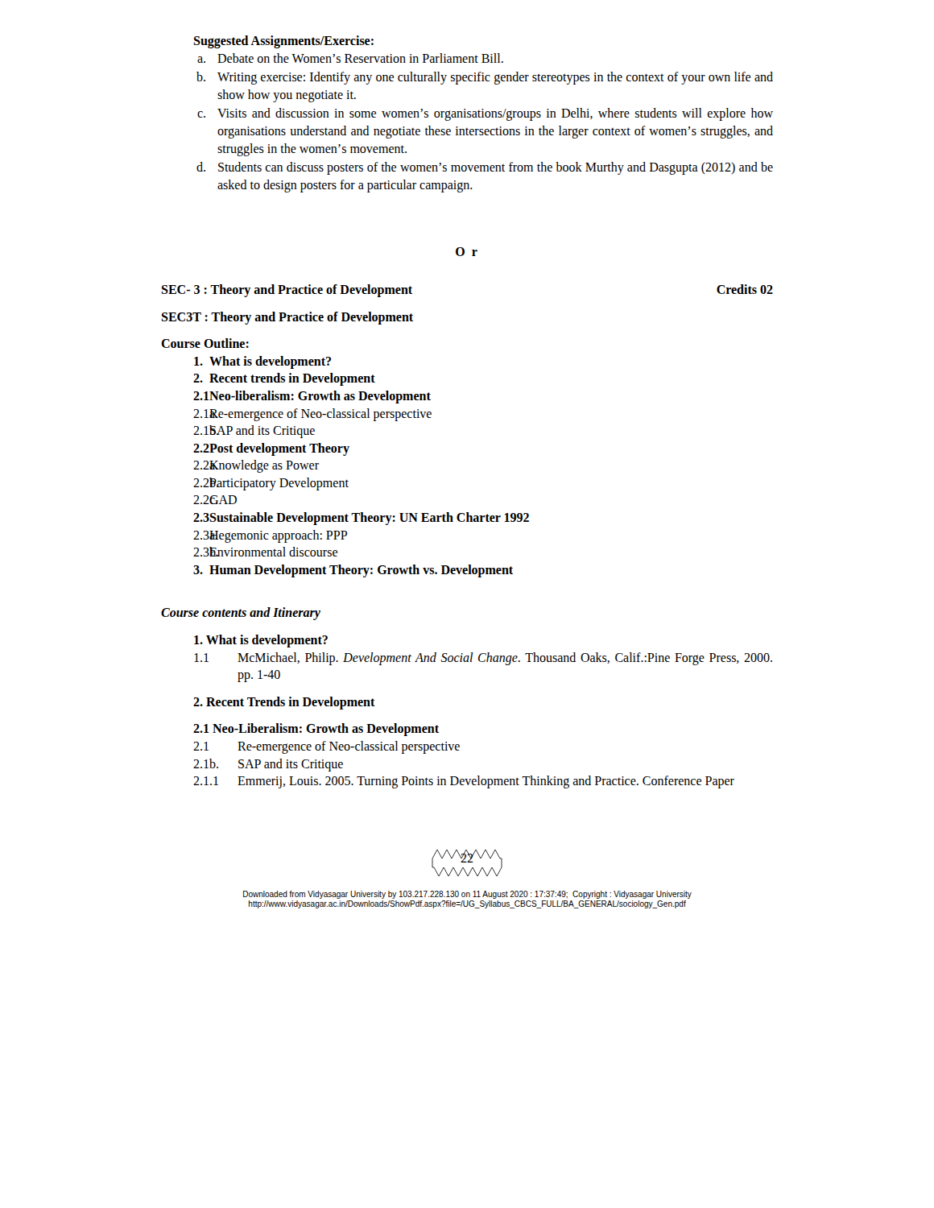Suggested Assignments/Exercise:
Debate on the Womenʼs Reservation in Parliament Bill.
Writing exercise: Identify any one culturally specific gender stereotypes in the context of your own life and show how you negotiate it.
Visits and discussion in some womenʼs organisations/groups in Delhi, where students will explore how organisations understand and negotiate these intersections in the larger context of womenʼs struggles, and struggles in the womenʼs movement.
Students can discuss posters of the womenʼs movement from the book Murthy and Dasgupta (2012) and be asked to design posters for a particular campaign.
O r
SEC- 3 : Theory and Practice of Development Credits 02
SEC3T : Theory and Practice of Development
Course Outline:
1. What is development?
2. Recent trends in Development
2.1 Neo-liberalism: Growth as Development
2.1a. Re-emergence of Neo-classical perspective
2.1b. SAP and its Critique
2.2 Post development Theory
2.2a. Knowledge as Power
2.2b. Participatory Development
2.2c. GAD
2.3 Sustainable Development Theory: UN Earth Charter 1992
2.3a. Hegemonic approach: PPP
2.3b. Environmental discourse
3. Human Development Theory: Growth vs. Development
Course contents and Itinerary
1. What is development?
1.1 McMichael, Philip. Development And Social Change. Thousand Oaks, Calif.:Pine Forge Press, 2000. pp. 1-40
2. Recent Trends in Development
2.1 Neo-Liberalism: Growth as Development
2.1 Re-emergence of Neo-classical perspective
2.1b. SAP and its Critique
2.1.1 Emmerij, Louis. 2005. Turning Points in Development Thinking and Practice. Conference Paper
22
Downloaded from Vidyasagar University by 103.217.228.130 on 11 August 2020 : 17:37:49; Copyright : Vidyasagar University
http://www.vidyasagar.ac.in/Downloads/ShowPdf.aspx?file=/UG_Syllabus_CBCS_FULL/BA_GENERAL/sociology_Gen.pdf